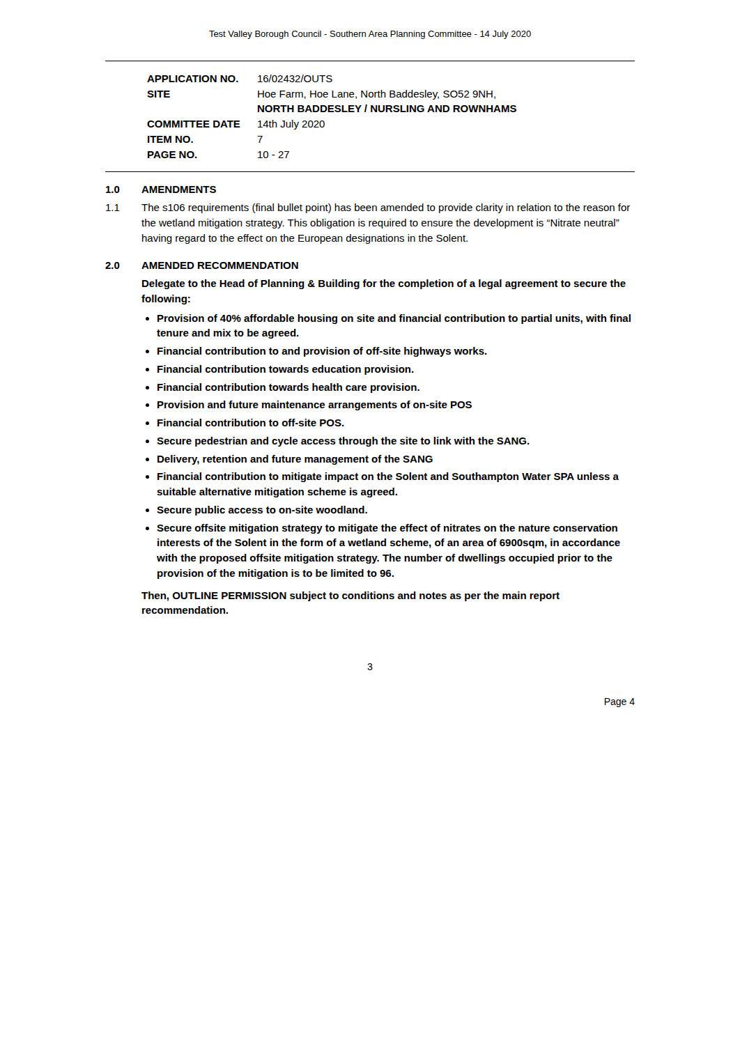Test Valley Borough Council - Southern Area Planning Committee - 14 July 2020
| APPLICATION NO. | 16/02432/OUTS |
| SITE | Hoe Farm, Hoe Lane, North Baddesley, SO52 9NH, NORTH BADDESLEY / NURSLING AND ROWNHAMS |
| COMMITTEE DATE | 14th July 2020 |
| ITEM NO. | 7 |
| PAGE NO. | 10 - 27 |
1.0 AMENDMENTS
1.1 The s106 requirements (final bullet point) has been amended to provide clarity in relation to the reason for the wetland mitigation strategy. This obligation is required to ensure the development is “Nitrate neutral” having regard to the effect on the European designations in the Solent.
2.0 AMENDED RECOMMENDATION
Delegate to the Head of Planning & Building for the completion of a legal agreement to secure the following:
Provision of 40% affordable housing on site and financial contribution to partial units, with final tenure and mix to be agreed.
Financial contribution to and provision of off-site highways works.
Financial contribution towards education provision.
Financial contribution towards health care provision.
Provision and future maintenance arrangements of on-site POS
Financial contribution to off-site POS.
Secure pedestrian and cycle access through the site to link with the SANG.
Delivery, retention and future management of the SANG
Financial contribution to mitigate impact on the Solent and Southampton Water SPA unless a suitable alternative mitigation scheme is agreed.
Secure public access to on-site woodland.
Secure offsite mitigation strategy to mitigate the effect of nitrates on the nature conservation interests of the Solent in the form of a wetland scheme, of an area of 6900sqm, in accordance with the proposed offsite mitigation strategy. The number of dwellings occupied prior to the provision of the mitigation is to be limited to 96.
Then, OUTLINE PERMISSION subject to conditions and notes as per the main report recommendation.
3
Page 4